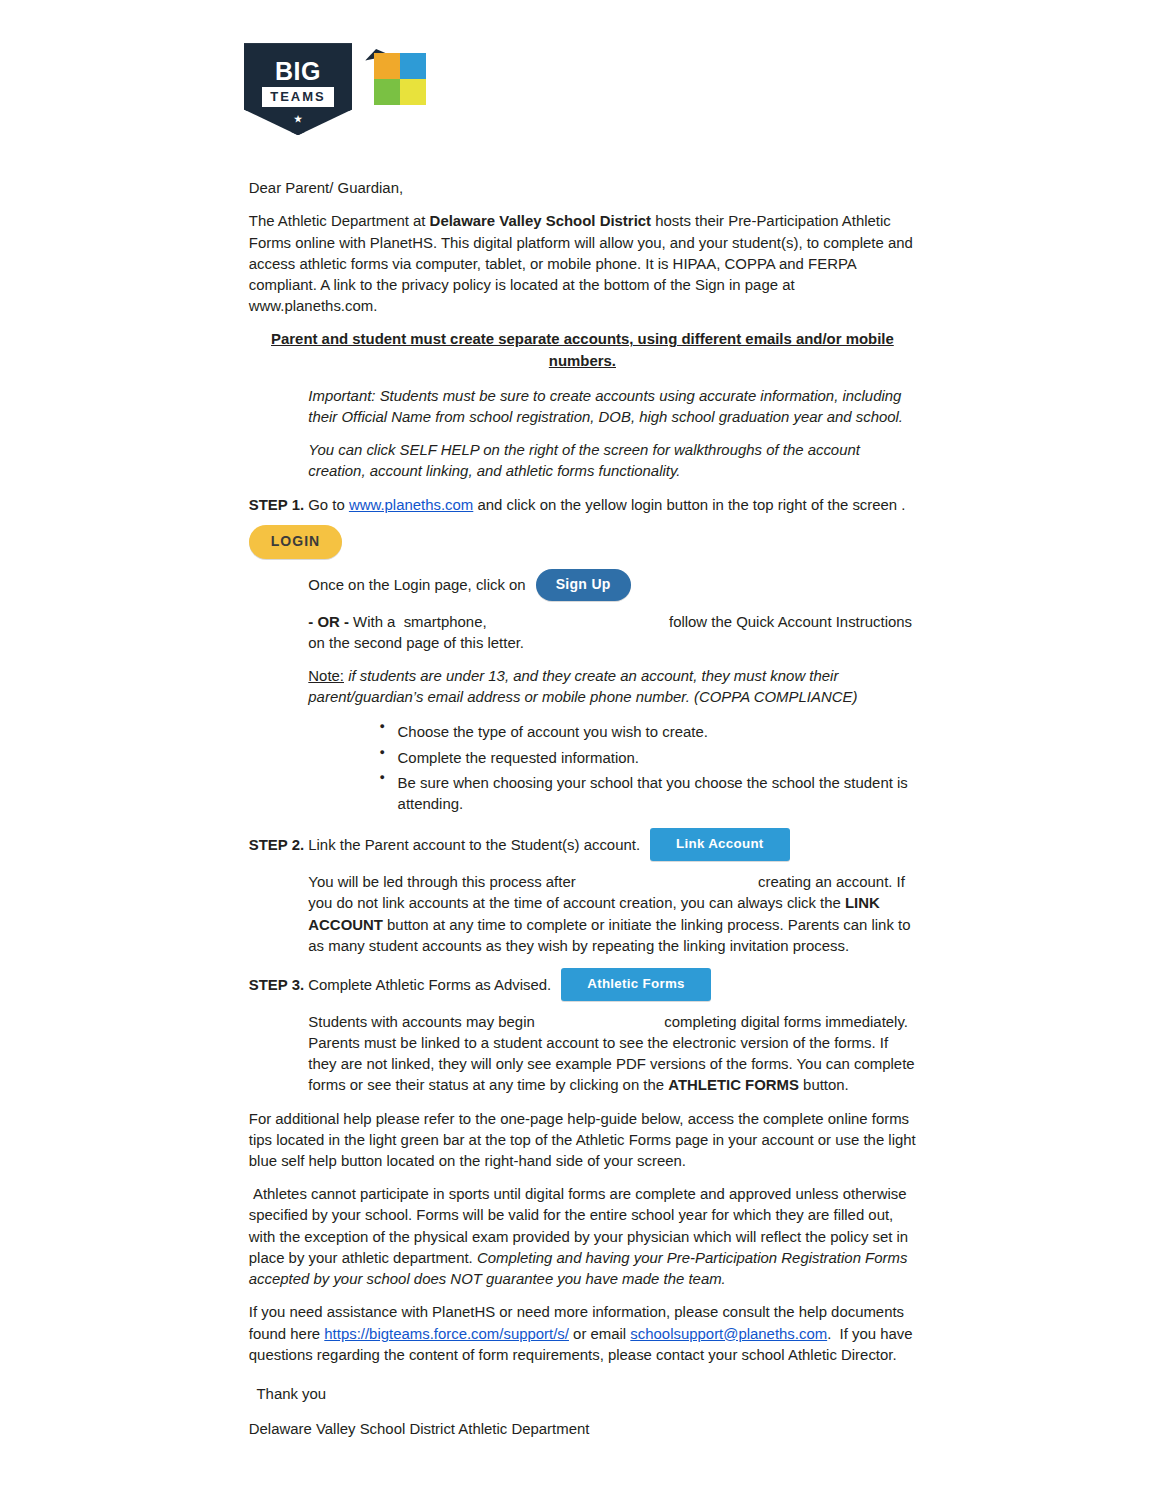BIG
TEAMS
★
Dear Parent/ Guardian,
The Athletic Department at Delaware Valley School District hosts their Pre-Participation Athletic Forms online with PlanetHS. This digital platform will allow you, and your student(s), to complete and access athletic forms via computer, tablet, or mobile phone. It is HIPAA, COPPA and FERPA compliant. A link to the privacy policy is located at the bottom of the Sign in page at www.planeths.com.
Parent and student must create separate accounts, using different emails and/or mobile numbers.
Important: Students must be sure to create accounts using accurate information, including their Official Name from school registration, DOB, high school graduation year and school.
You can click SELF HELP on the right of the screen for walkthroughs of the account creation, account linking, and athletic forms functionality.
STEP 1. Go to www.planeths.com and click on the yellow login button in the top right of the screen . LOGIN
Once on the Login page, click on Sign Up
- OR - With a smartphone, follow the Quick Account Instructions on the second page of this letter.
Note: if students are under 13, and they create an account, they must know their parent/guardian’s email address or mobile phone number. (COPPA COMPLIANCE)
Choose the type of account you wish to create.
Complete the requested information.
Be sure when choosing your school that you choose the school the student is attending.
STEP 2. Link the Parent account to the Student(s) account. Link Account
You will be led through this process after creating an account. If you do not link accounts at the time of account creation, you can always click the LINK ACCOUNT button at any time to complete or initiate the linking process. Parents can link to as many student accounts as they wish by repeating the linking invitation process.
STEP 3. Complete Athletic Forms as Advised. Athletic Forms
Students with accounts may begin completing digital forms immediately. Parents must be linked to a student account to see the electronic version of the forms. If they are not linked, they will only see example PDF versions of the forms. You can complete forms or see their status at any time by clicking on the ATHLETIC FORMS button.
For additional help please refer to the one-page help-guide below, access the complete online forms tips located in the light green bar at the top of the Athletic Forms page in your account or use the light blue self help button located on the right-hand side of your screen.
Athletes cannot participate in sports until digital forms are complete and approved unless otherwise specified by your school. Forms will be valid for the entire school year for which they are filled out, with the exception of the physical exam provided by your physician which will reflect the policy set in place by your athletic department. Completing and having your Pre-Participation Registration Forms accepted by your school does NOT guarantee you have made the team.
If you need assistance with PlanetHS or need more information, please consult the help documents found here https://bigteams.force.com/support/s/ or email schoolsupport@planeths.com. If you have questions regarding the content of form requirements, please contact your school Athletic Director.
Thank you
Delaware Valley School District Athletic Department